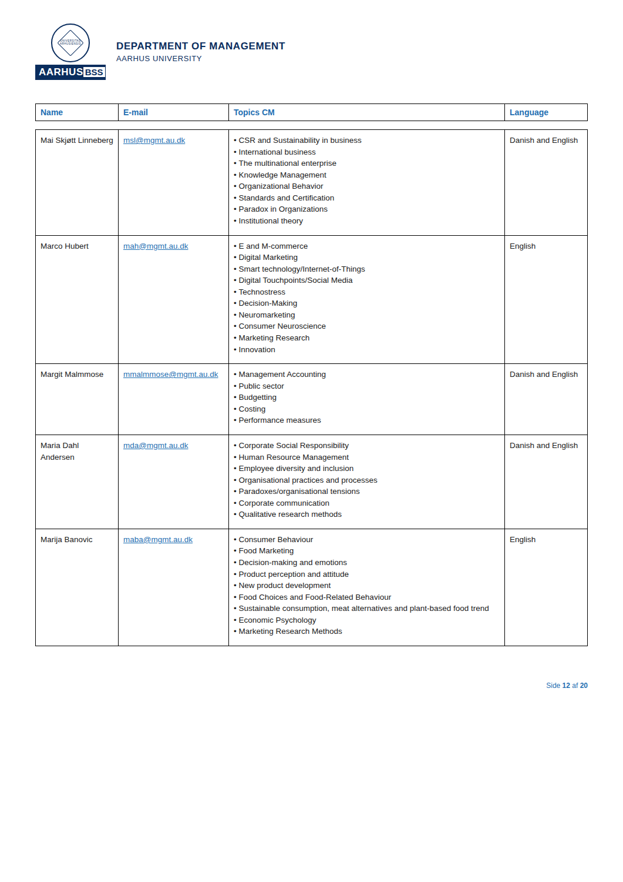UNIVERSITAS
ARHUSIENSIS
AARHUS BSS
DEPARTMENT OF MANAGEMENT
AARHUS UNIVERSITY
| Name | E-mail | Topics CM | Language |
| --- | --- | --- | --- |
| Mai Skjøtt Linneberg | msl@mgmt.au.dk | CSR and Sustainability in business International business The multinational enterprise Knowledge Management Organizational Behavior Standards and Certification Paradox in Organizations Institutional theory | Danish and English |
| Marco Hubert | mah@mgmt.au.dk | E and M-commerce Digital Marketing Smart technology/Internet-of-Things Digital Touchpoints/Social Media Technostress Decision-Making Neuromarketing Consumer Neuroscience Marketing Research Innovation | English |
| Margit Malmmose | mmalmmose@mgmt.au.dk | Management Accounting Public sector Budgetting Costing Performance measures | Danish and English |
| Maria Dahl Andersen | mda@mgmt.au.dk | Corporate Social Responsibility Human Resource Management Employee diversity and inclusion Organisational practices and processes Paradoxes/organisational tensions Corporate communication Qualitative research methods | Danish and English |
| Marija Banovic | maba@mgmt.au.dk | Consumer Behaviour Food Marketing Decision-making and emotions Product perception and attitude New product development Food Choices and Food-Related Behaviour Sustainable consumption, meat alternatives and plant-based food trend Economic Psychology Marketing Research Methods | English |
Side 12 af 20